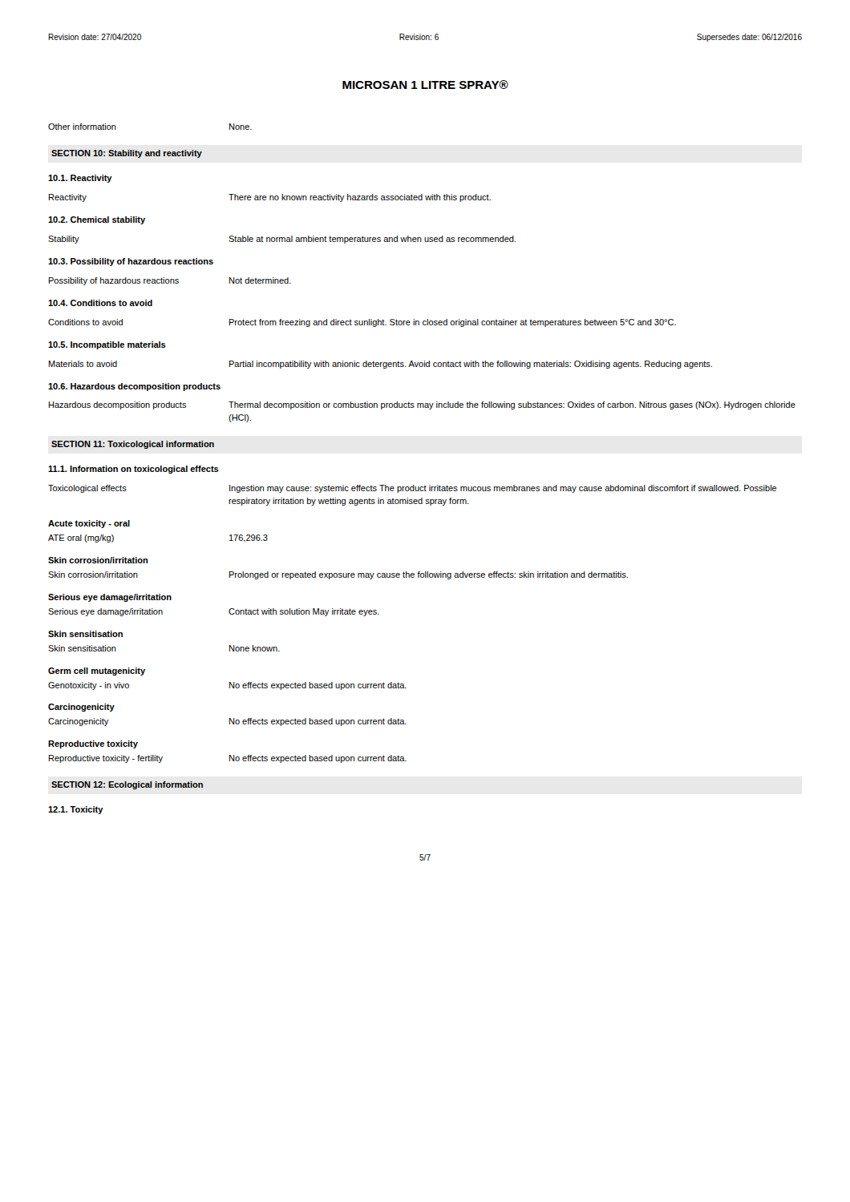Revision date: 27/04/2020 Revision: 6 Supersedes date: 06/12/2016
MICROSAN 1 LITRE SPRAY®
Other information
None.
SECTION 10: Stability and reactivity
10.1. Reactivity
Reactivity
There are no known reactivity hazards associated with this product.
10.2. Chemical stability
Stability
Stable at normal ambient temperatures and when used as recommended.
10.3. Possibility of hazardous reactions
Possibility of hazardous reactions
Not determined.
10.4. Conditions to avoid
Conditions to avoid
Protect from freezing and direct sunlight. Store in closed original container at temperatures between 5°C and 30°C.
10.5. Incompatible materials
Materials to avoid
Partial incompatibility with anionic detergents. Avoid contact with the following materials: Oxidising agents. Reducing agents.
10.6. Hazardous decomposition products
Hazardous decomposition products
Thermal decomposition or combustion products may include the following substances: Oxides of carbon. Nitrous gases (NOx). Hydrogen chloride (HCl).
SECTION 11: Toxicological information
11.1. Information on toxicological effects
Toxicological effects
Ingestion may cause: systemic effects The product irritates mucous membranes and may cause abdominal discomfort if swallowed. Possible respiratory irritation by wetting agents in atomised spray form.
Acute toxicity - oral
ATE oral (mg/kg)
176,296.3
Skin corrosion/irritation
Skin corrosion/irritation
Prolonged or repeated exposure may cause the following adverse effects: skin irritation and dermatitis.
Serious eye damage/irritation
Serious eye damage/irritation
Contact with solution May irritate eyes.
Skin sensitisation
Skin sensitisation
None known.
Germ cell mutagenicity
Genotoxicity - in vivo
No effects expected based upon current data.
Carcinogenicity
Carcinogenicity
No effects expected based upon current data.
Reproductive toxicity
Reproductive toxicity - fertility
No effects expected based upon current data.
SECTION 12: Ecological information
12.1. Toxicity
5/7